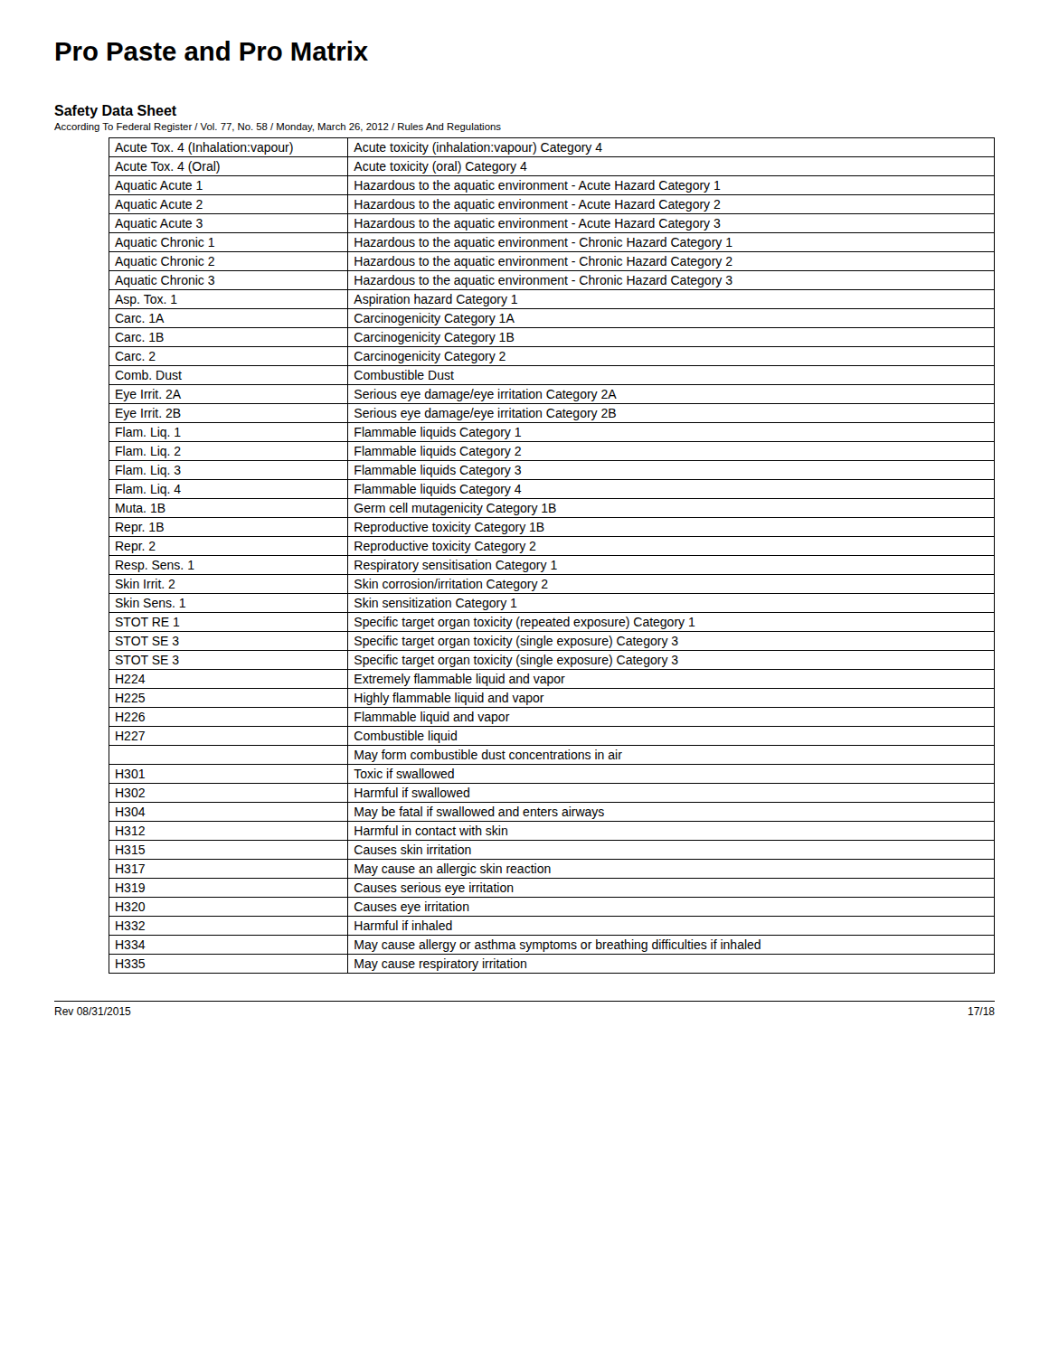Pro Paste and Pro Matrix
Safety Data Sheet
According To Federal Register / Vol. 77, No. 58 / Monday, March 26, 2012 / Rules And Regulations
| Acute Tox. 4 (Inhalation:vapour) | Acute toxicity (inhalation:vapour) Category 4 |
| Acute Tox. 4 (Oral) | Acute toxicity (oral) Category 4 |
| Aquatic Acute 1 | Hazardous to the aquatic environment - Acute Hazard Category 1 |
| Aquatic Acute 2 | Hazardous to the aquatic environment - Acute Hazard Category 2 |
| Aquatic Acute 3 | Hazardous to the aquatic environment - Acute Hazard Category 3 |
| Aquatic Chronic 1 | Hazardous to the aquatic environment - Chronic Hazard Category 1 |
| Aquatic Chronic 2 | Hazardous to the aquatic environment - Chronic Hazard Category 2 |
| Aquatic Chronic 3 | Hazardous to the aquatic environment - Chronic Hazard Category 3 |
| Asp. Tox. 1 | Aspiration hazard Category 1 |
| Carc. 1A | Carcinogenicity Category 1A |
| Carc. 1B | Carcinogenicity Category 1B |
| Carc. 2 | Carcinogenicity Category 2 |
| Comb. Dust | Combustible Dust |
| Eye Irrit. 2A | Serious eye damage/eye irritation Category 2A |
| Eye Irrit. 2B | Serious eye damage/eye irritation Category 2B |
| Flam. Liq. 1 | Flammable liquids Category 1 |
| Flam. Liq. 2 | Flammable liquids Category 2 |
| Flam. Liq. 3 | Flammable liquids Category 3 |
| Flam. Liq. 4 | Flammable liquids Category 4 |
| Muta. 1B | Germ cell mutagenicity Category 1B |
| Repr. 1B | Reproductive toxicity Category 1B |
| Repr. 2 | Reproductive toxicity Category 2 |
| Resp. Sens. 1 | Respiratory sensitisation Category 1 |
| Skin Irrit. 2 | Skin corrosion/irritation Category 2 |
| Skin Sens. 1 | Skin sensitization Category 1 |
| STOT RE 1 | Specific target organ toxicity (repeated exposure) Category 1 |
| STOT SE 3 | Specific target organ toxicity (single exposure) Category 3 |
| STOT SE 3 | Specific target organ toxicity (single exposure) Category 3 |
| H224 | Extremely flammable liquid and vapor |
| H225 | Highly flammable liquid and vapor |
| H226 | Flammable liquid and vapor |
| H227 | Combustible liquid |
| | May form combustible dust concentrations in air |
| H301 | Toxic if swallowed |
| H302 | Harmful if swallowed |
| H304 | May be fatal if swallowed and enters airways |
| H312 | Harmful in contact with skin |
| H315 | Causes skin irritation |
| H317 | May cause an allergic skin reaction |
| H319 | Causes serious eye irritation |
| H320 | Causes eye irritation |
| H332 | Harmful if inhaled |
| H334 | May cause allergy or asthma symptoms or breathing difficulties if inhaled |
| H335 | May cause respiratory irritation |
Rev 08/31/2015 17/18